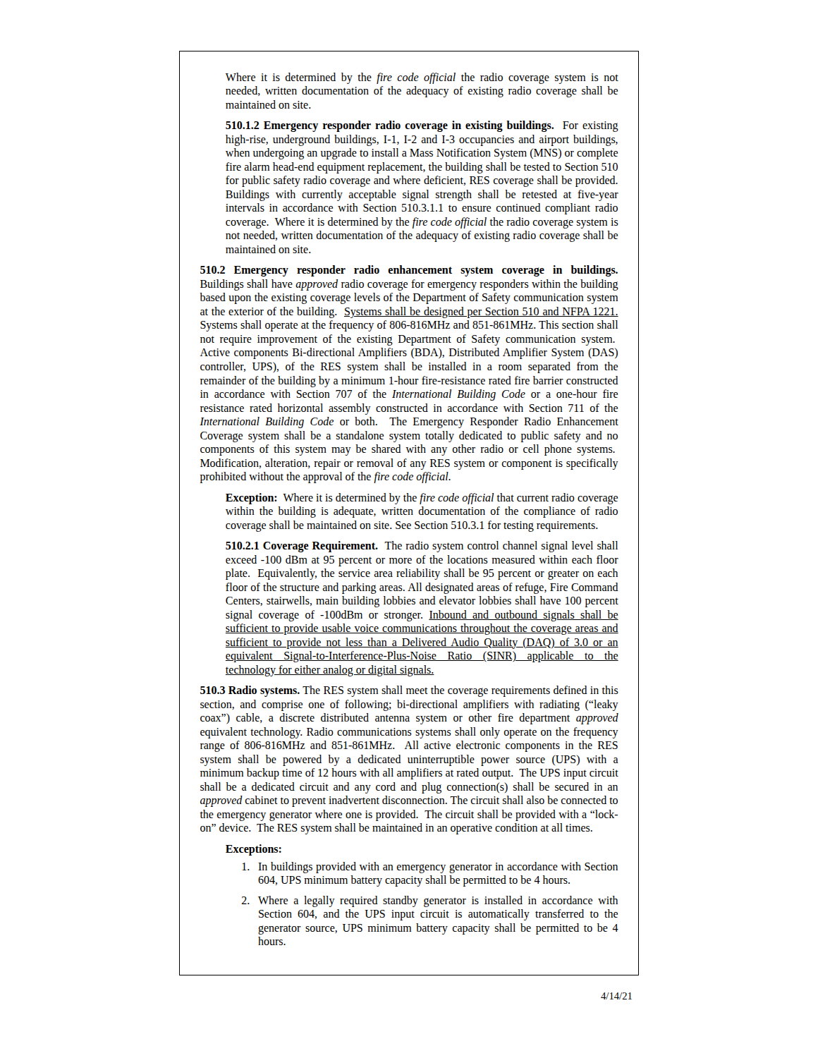Where it is determined by the fire code official the radio coverage system is not needed, written documentation of the adequacy of existing radio coverage shall be maintained on site.
510.1.2 Emergency responder radio coverage in existing buildings. For existing high-rise, underground buildings, I-1, I-2 and I-3 occupancies and airport buildings, when undergoing an upgrade to install a Mass Notification System (MNS) or complete fire alarm head-end equipment replacement, the building shall be tested to Section 510 for public safety radio coverage and where deficient, RES coverage shall be provided. Buildings with currently acceptable signal strength shall be retested at five-year intervals in accordance with Section 510.3.1.1 to ensure continued compliant radio coverage. Where it is determined by the fire code official the radio coverage system is not needed, written documentation of the adequacy of existing radio coverage shall be maintained on site.
510.2 Emergency responder radio enhancement system coverage in buildings. Buildings shall have approved radio coverage for emergency responders within the building based upon the existing coverage levels of the Department of Safety communication system at the exterior of the building. Systems shall be designed per Section 510 and NFPA 1221. Systems shall operate at the frequency of 806-816MHz and 851-861MHz. This section shall not require improvement of the existing Department of Safety communication system. Active components Bi-directional Amplifiers (BDA), Distributed Amplifier System (DAS) controller, UPS), of the RES system shall be installed in a room separated from the remainder of the building by a minimum 1-hour fire-resistance rated fire barrier constructed in accordance with Section 707 of the International Building Code or a one-hour fire resistance rated horizontal assembly constructed in accordance with Section 711 of the International Building Code or both. The Emergency Responder Radio Enhancement Coverage system shall be a standalone system totally dedicated to public safety and no components of this system may be shared with any other radio or cell phone systems. Modification, alteration, repair or removal of any RES system or component is specifically prohibited without the approval of the fire code official.
Exception: Where it is determined by the fire code official that current radio coverage within the building is adequate, written documentation of the compliance of radio coverage shall be maintained on site. See Section 510.3.1 for testing requirements.
510.2.1 Coverage Requirement. The radio system control channel signal level shall exceed -100 dBm at 95 percent or more of the locations measured within each floor plate. Equivalently, the service area reliability shall be 95 percent or greater on each floor of the structure and parking areas. All designated areas of refuge, Fire Command Centers, stairwells, main building lobbies and elevator lobbies shall have 100 percent signal coverage of -100dBm or stronger. Inbound and outbound signals shall be sufficient to provide usable voice communications throughout the coverage areas and sufficient to provide not less than a Delivered Audio Quality (DAQ) of 3.0 or an equivalent Signal-to-Interference-Plus-Noise Ratio (SINR) applicable to the technology for either analog or digital signals.
510.3 Radio systems. The RES system shall meet the coverage requirements defined in this section, and comprise one of following; bi-directional amplifiers with radiating (“leaky coax”) cable, a discrete distributed antenna system or other fire department approved equivalent technology. Radio communications systems shall only operate on the frequency range of 806-816MHz and 851-861MHz. All active electronic components in the RES system shall be powered by a dedicated uninterruptible power source (UPS) with a minimum backup time of 12 hours with all amplifiers at rated output. The UPS input circuit shall be a dedicated circuit and any cord and plug connection(s) shall be secured in an approved cabinet to prevent inadvertent disconnection. The circuit shall also be connected to the emergency generator where one is provided. The circuit shall be provided with a “lock-on” device. The RES system shall be maintained in an operative condition at all times.
Exceptions:
In buildings provided with an emergency generator in accordance with Section 604, UPS minimum battery capacity shall be permitted to be 4 hours.
Where a legally required standby generator is installed in accordance with Section 604, and the UPS input circuit is automatically transferred to the generator source, UPS minimum battery capacity shall be permitted to be 4 hours.
4/14/21